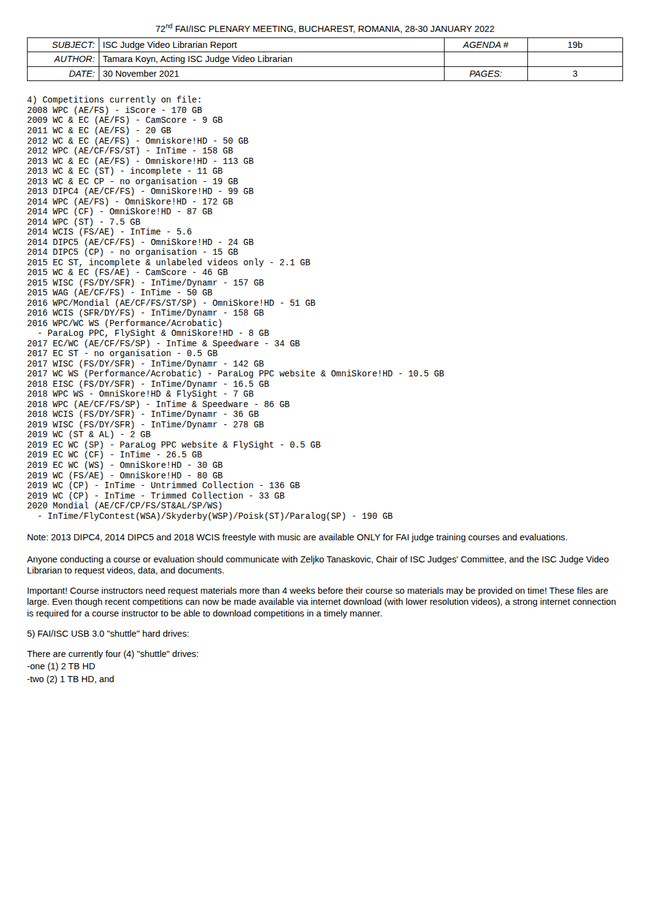72nd FAI/ISC PLENARY MEETING, BUCHAREST, ROMANIA, 28-30 JANUARY 2022
| SUBJECT: | ISC Judge Video Librarian Report | AGENDA # | 19b |
| AUTHOR: | Tamara Koyn, Acting ISC Judge Video Librarian | | |
| DATE: | 30 November 2021 | PAGES: | 3 |
4) Competitions currently on file:
2008 WPC (AE/FS) - iScore - 170 GB
2009 WC & EC (AE/FS) - CamScore - 9 GB
2011 WC & EC (AE/FS) - 20 GB
2012 WC & EC (AE/FS) - Omniskore!HD - 50 GB
2012 WPC (AE/CF/FS/ST) - InTime - 158 GB
2013 WC & EC (AE/FS) - Omniskore!HD - 113 GB
2013 WC & EC (ST) - incomplete - 11 GB
2013 WC & EC CP - no organisation - 19 GB
2013 DIPC4 (AE/CF/FS) - OmniSkore!HD - 99 GB
2014 WPC (AE/FS) - OmniSkore!HD - 172 GB
2014 WPC (CF) - OmniSkore!HD - 87 GB
2014 WPC (ST) - 7.5 GB
2014 WCIS (FS/AE) - InTime - 5.6
2014 DIPC5 (AE/CF/FS) - OmniSkore!HD - 24 GB
2014 DIPC5 (CP) - no organisation - 15 GB
2015 EC ST, incomplete & unlabeled videos only - 2.1 GB
2015 WC & EC (FS/AE) - CamScore - 46 GB
2015 WISC (FS/DY/SFR) - InTime/Dynamr - 157 GB
2015 WAG (AE/CF/FS) - InTime - 50 GB
2016 WPC/Mondial (AE/CF/FS/ST/SP) - OmniSkore!HD - 51 GB
2016 WCIS (SFR/DY/FS) - InTime/Dynamr - 158 GB
2016 WPC/WC WS (Performance/Acrobatic)
  - ParaLog PPC, FlySight & OmniSkore!HD - 8 GB
2017 EC/WC (AE/CF/FS/SP) - InTime & Speedware - 34 GB
2017 EC ST - no organisation - 0.5 GB
2017 WISC (FS/DY/SFR) - InTime/Dynamr - 142 GB
2017 WC WS (Performance/Acrobatic) - ParaLog PPC website & OmniSkore!HD - 10.5 GB
2018 EISC (FS/DY/SFR) - InTime/Dynamr - 16.5 GB
2018 WPC WS - OmniSkore!HD & FlySight - 7 GB
2018 WPC (AE/CF/FS/SP) - InTime & Speedware - 86 GB
2018 WCIS (FS/DY/SFR) - InTime/Dynamr - 36 GB
2019 WISC (FS/DY/SFR) - InTime/Dynamr - 278 GB
2019 WC (ST & AL) - 2 GB
2019 EC WC (SP) - ParaLog PPC website & FlySight - 0.5 GB
2019 EC WC (CF) - InTime - 26.5 GB
2019 EC WC (WS) - OmniSkore!HD - 30 GB
2019 WC (FS/AE) - OmniSkore!HD - 80 GB
2019 WC (CP) - InTime - Untrimmed Collection - 136 GB
2019 WC (CP) - InTime - Trimmed Collection - 33 GB
2020 Mondial (AE/CF/CP/FS/ST&AL/SP/WS)
  - InTime/FlyContest(WSA)/Skyderby(WSP)/Poisk(ST)/Paralog(SP) - 190 GB
Note: 2013 DIPC4, 2014 DIPC5 and 2018 WCIS freestyle with music are available ONLY for FAI judge training courses and evaluations.
Anyone conducting a course or evaluation should communicate with Zeljko Tanaskovic, Chair of ISC Judges' Committee, and the ISC Judge Video Librarian to request videos, data, and documents.
Important! Course instructors need request materials more than 4 weeks before their course so materials may be provided on time! These files are large. Even though recent competitions can now be made available via internet download (with lower resolution videos), a strong internet connection is required for a course instructor to be able to download competitions in a timely manner.
5) FAI/ISC USB 3.0 "shuttle" hard drives:
There are currently four (4) "shuttle" drives:
-one (1) 2 TB HD
-two (2) 1 TB HD, and